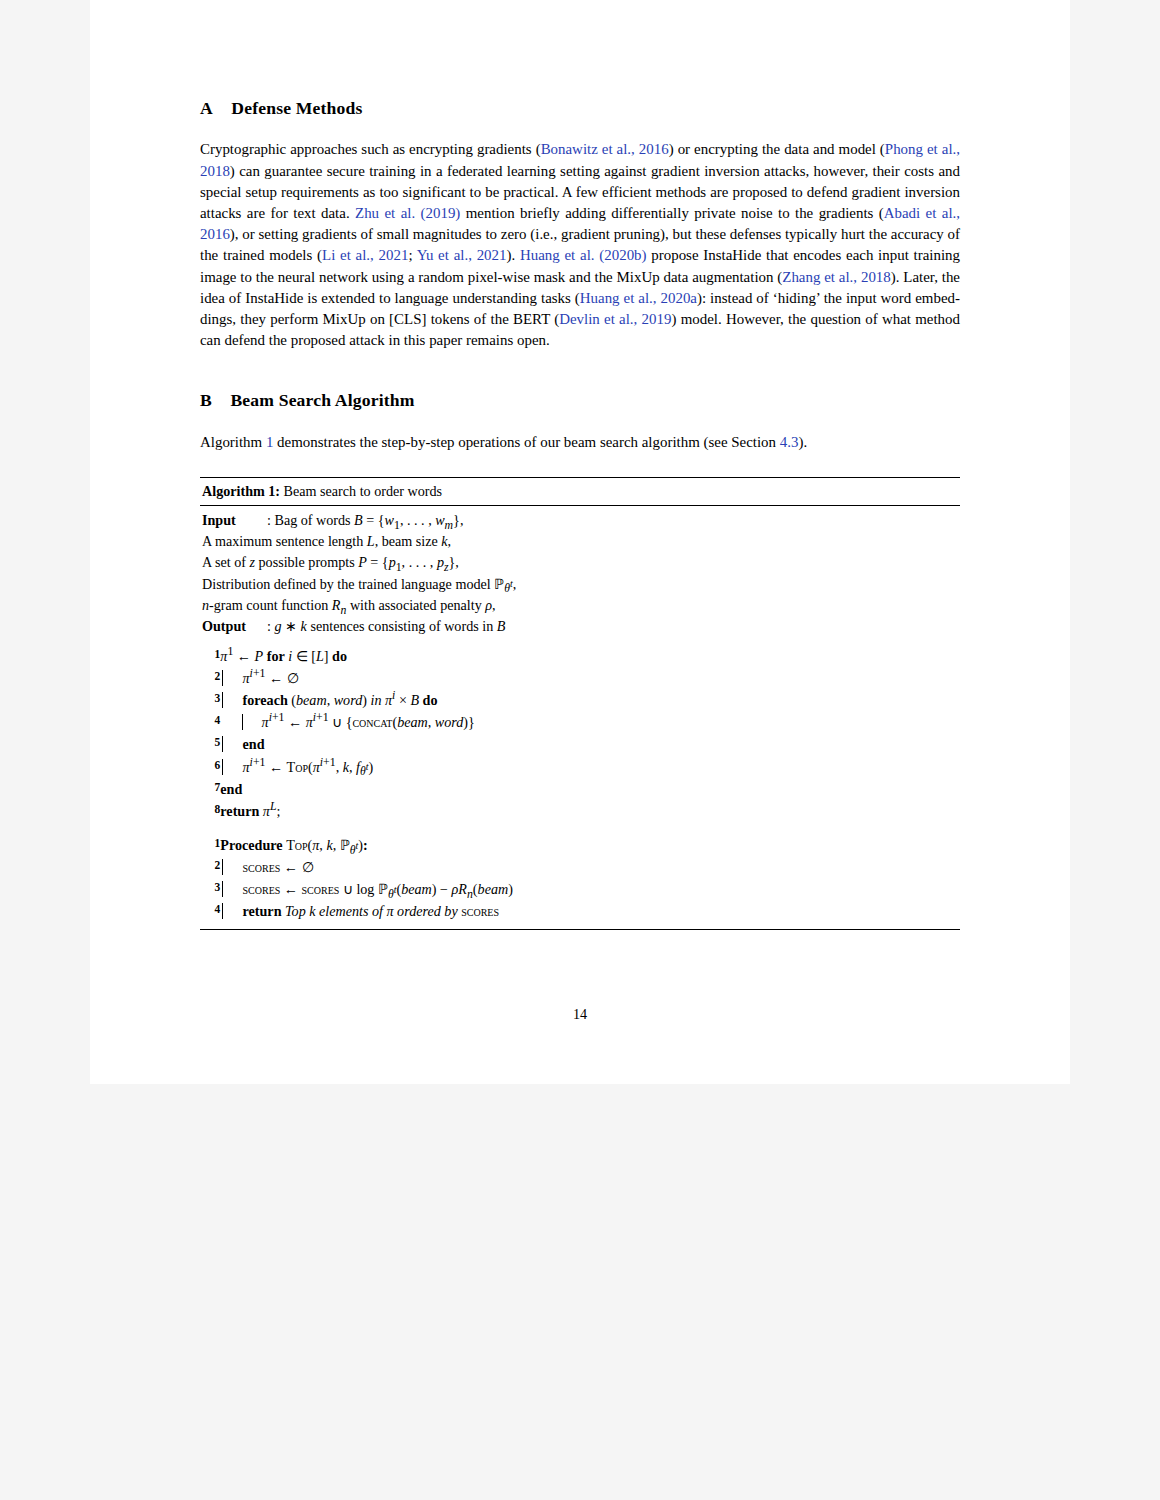ADefense Methods
Cryptographic approaches such as encrypting gradients (Bonawitz et al., 2016) or encrypting the data and model (Phong et al., 2018) can guarantee secure training in a federated learning setting against gradient inversion attacks, however, their costs and special setup requirements as too significant to be practical. A few efficient methods are proposed to defend gradient inversion attacks are for text data. Zhu et al. (2019) mention briefly adding differentially private noise to the gradients (Abadi et al., 2016), or setting gradients of small magnitudes to zero (i.e., gradient pruning), but these defenses typically hurt the accuracy of the trained models (Li et al., 2021; Yu et al., 2021). Huang et al. (2020b) propose InstaHide that encodes each input training image to the neural network using a random pixel-wise mask and the MixUp data augmentation (Zhang et al., 2018). Later, the idea of InstaHide is extended to language understanding tasks (Huang et al., 2020a): instead of ‘hiding’ the input word embeddings, they perform MixUp on [CLS] tokens of the BERT (Devlin et al., 2019) model. However, the question of what method can defend the proposed attack in this paper remains open.
BBeam Search Algorithm
Algorithm 1 demonstrates the step-by-step operations of our beam search algorithm (see Section 4.3).
Algorithm 1: Beam search to order words
Input: Bag of words B = {w1, . . . , wm}, A maximum sentence length L, beam size k, A set of z possible prompts P = {p1, . . . , pz}, Distribution defined by the trained language model ℙθt, n-gram count function Rn with associated penalty ρ, Output: g ∗ k sentences consisting of words in B
| 1 | π 1 ← P for i ∈ [ L ] do |
| 2 | π i +1 ← ∅ |
| 3 | foreach ( beam , word ) in π i × B do |
| 4 | π i +1 ← π i +1 ∪ { concat ( beam , word )} |
| 5 | end |
| 6 | π i +1 ← Top ( π i +1 , k , f θ t ) |
| 7 | end |
| 8 | return π L ; |
| 1 | Procedure Top ( π , k , ℙ θ t ) : |
| 2 | scores ← ∅ |
| 3 | scores ← scores ∪ log ℙ θ t ( beam ) − ρR n ( beam ) |
| 4 | return Top k elements of π ordered by scores |
14